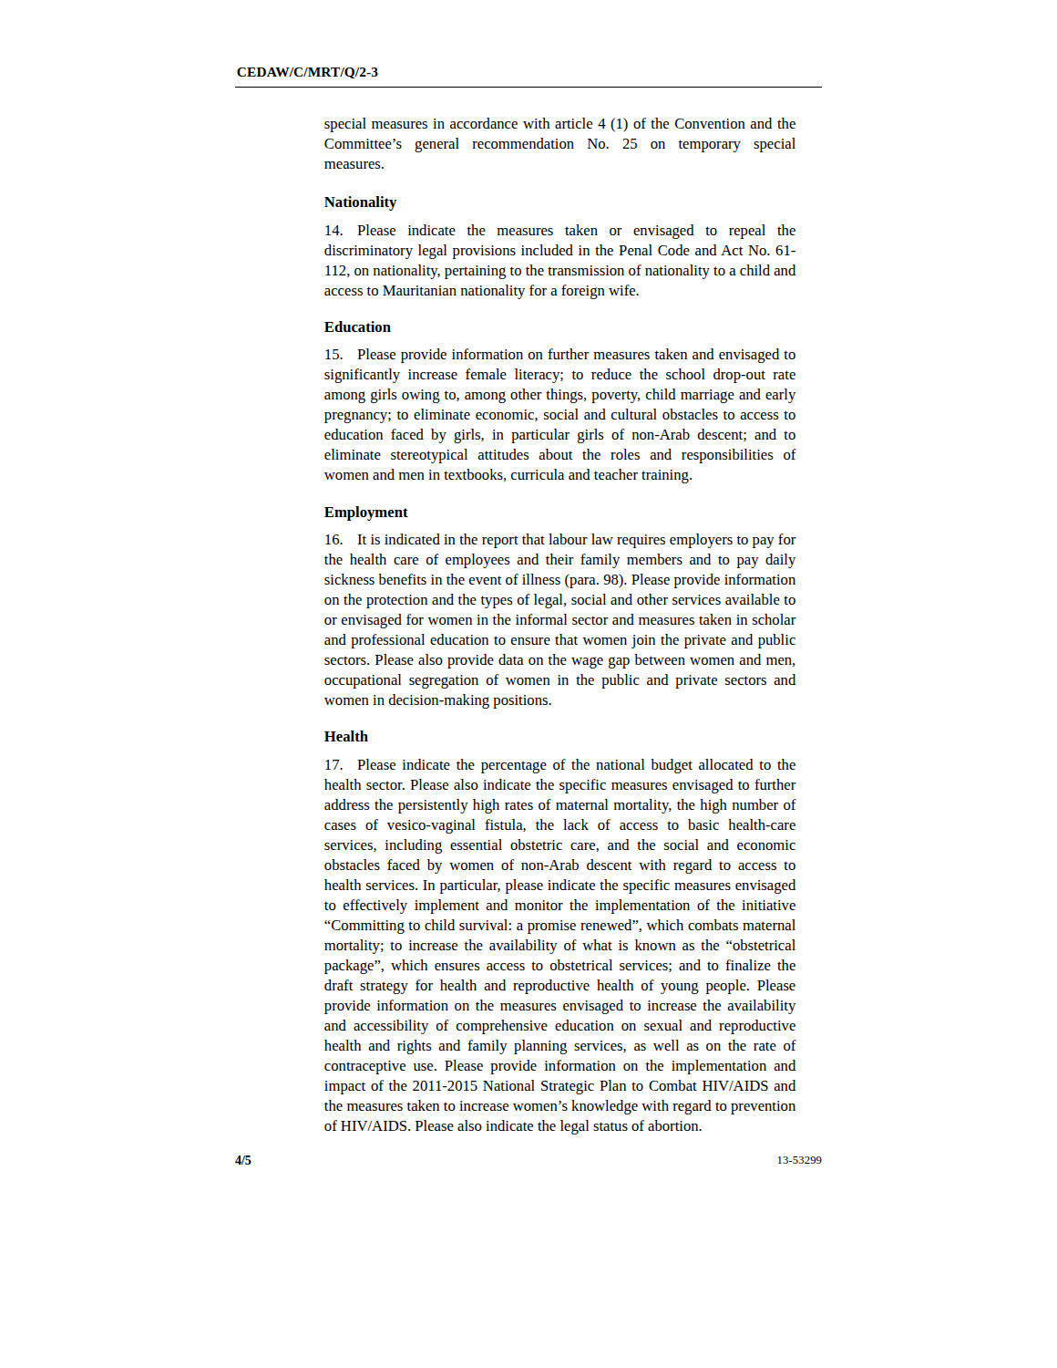CEDAW/C/MRT/Q/2-3
special measures in accordance with article 4 (1) of the Convention and the Committee’s general recommendation No. 25 on temporary special measures.
Nationality
14. Please indicate the measures taken or envisaged to repeal the discriminatory legal provisions included in the Penal Code and Act No. 61-112, on nationality, pertaining to the transmission of nationality to a child and access to Mauritanian nationality for a foreign wife.
Education
15. Please provide information on further measures taken and envisaged to significantly increase female literacy; to reduce the school drop-out rate among girls owing to, among other things, poverty, child marriage and early pregnancy; to eliminate economic, social and cultural obstacles to access to education faced by girls, in particular girls of non-Arab descent; and to eliminate stereotypical attitudes about the roles and responsibilities of women and men in textbooks, curricula and teacher training.
Employment
16. It is indicated in the report that labour law requires employers to pay for the health care of employees and their family members and to pay daily sickness benefits in the event of illness (para. 98). Please provide information on the protection and the types of legal, social and other services available to or envisaged for women in the informal sector and measures taken in scholar and professional education to ensure that women join the private and public sectors. Please also provide data on the wage gap between women and men, occupational segregation of women in the public and private sectors and women in decision-making positions.
Health
17. Please indicate the percentage of the national budget allocated to the health sector. Please also indicate the specific measures envisaged to further address the persistently high rates of maternal mortality, the high number of cases of vesico-vaginal fistula, the lack of access to basic health-care services, including essential obstetric care, and the social and economic obstacles faced by women of non-Arab descent with regard to access to health services. In particular, please indicate the specific measures envisaged to effectively implement and monitor the implementation of the initiative “Committing to child survival: a promise renewed”, which combats maternal mortality; to increase the availability of what is known as the “obstetrical package”, which ensures access to obstetrical services; and to finalize the draft strategy for health and reproductive health of young people. Please provide information on the measures envisaged to increase the availability and accessibility of comprehensive education on sexual and reproductive health and rights and family planning services, as well as on the rate of contraceptive use. Please provide information on the implementation and impact of the 2011-2015 National Strategic Plan to Combat HIV/AIDS and the measures taken to increase women’s knowledge with regard to prevention of HIV/AIDS. Please also indicate the legal status of abortion.
4/5 13-53299